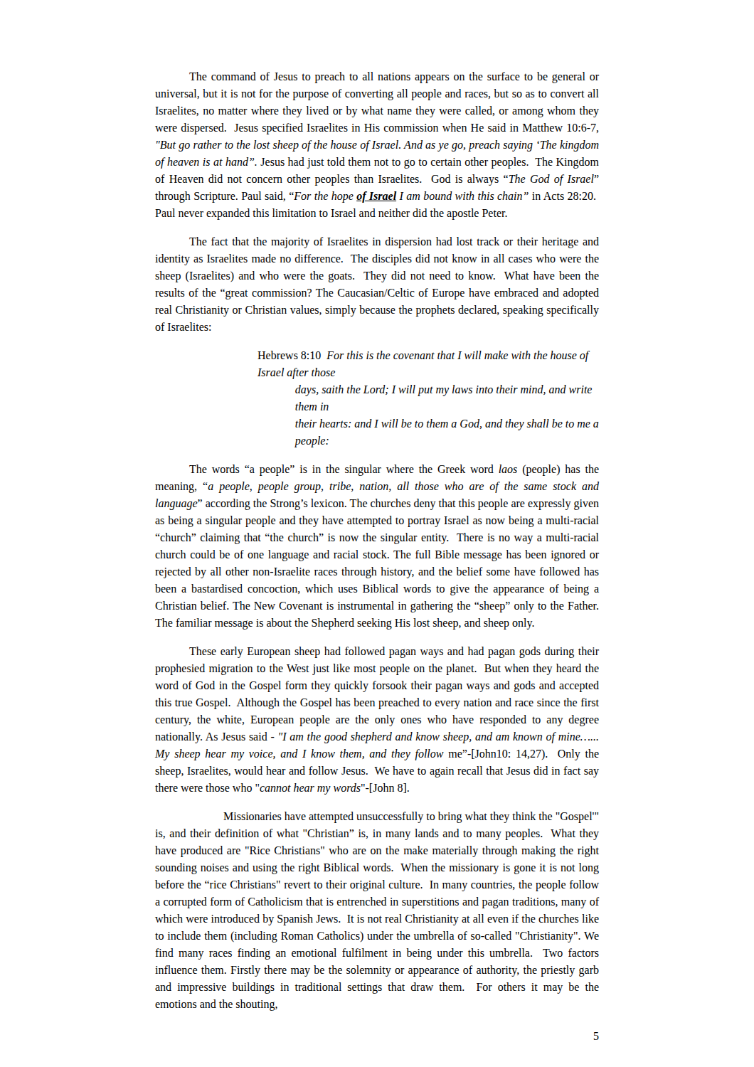The command of Jesus to preach to all nations appears on the surface to be general or universal, but it is not for the purpose of converting all people and races, but so as to convert all Israelites, no matter where they lived or by what name they were called, or among whom they were dispersed. Jesus specified Israelites in His commission when He said in Matthew 10:6-7, "But go rather to the lost sheep of the house of Israel. And as ye go, preach saying ‘The kingdom of heaven is at hand”. Jesus had just told them not to go to certain other peoples. The Kingdom of Heaven did not concern other peoples than Israelites. God is always “The God of Israel” through Scripture. Paul said, “For the hope of Israel I am bound with this chain” in Acts 28:20. Paul never expanded this limitation to Israel and neither did the apostle Peter.
The fact that the majority of Israelites in dispersion had lost track or their heritage and identity as Israelites made no difference. The disciples did not know in all cases who were the sheep (Israelites) and who were the goats. They did not need to know. What have been the results of the “great commission? The Caucasian/Celtic of Europe have embraced and adopted real Christianity or Christian values, simply because the prophets declared, speaking specifically of Israelites:
Hebrews 8:10 For this is the covenant that I will make with the house of Israel after those days, saith the Lord; I will put my laws into their mind, and write them in their hearts: and I will be to them a God, and they shall be to me a people:
The words “a people” is in the singular where the Greek word laos (people) has the meaning, “a people, people group, tribe, nation, all those who are of the same stock and language” according the Strong’s lexicon. The churches deny that this people are expressly given as being a singular people and they have attempted to portray Israel as now being a multi-racial “church” claiming that “the church” is now the singular entity. There is no way a multi-racial church could be of one language and racial stock. The full Bible message has been ignored or rejected by all other non-Israelite races through history, and the belief some have followed has been a bastardised concoction, which uses Biblical words to give the appearance of being a Christian belief. The New Covenant is instrumental in gathering the “sheep” only to the Father. The familiar message is about the Shepherd seeking His lost sheep, and sheep only.
These early European sheep had followed pagan ways and had pagan gods during their prophesied migration to the West just like most people on the planet. But when they heard the word of God in the Gospel form they quickly forsook their pagan ways and gods and accepted this true Gospel. Although the Gospel has been preached to every nation and race since the first century, the white, European people are the only ones who have responded to any degree nationally. As Jesus said - "I am the good shepherd and know sheep, and am known of mine…... My sheep hear my voice, and I know them, and they follow me”-[John10: 14,27). Only the sheep, Israelites, would hear and follow Jesus. We have to again recall that Jesus did in fact say there were those who "cannot hear my words"-[John 8].
Missionaries have attempted unsuccessfully to bring what they think the "Gospel'" is, and their definition of what "Christian” is, in many lands and to many peoples. What they have produced are "Rice Christians" who are on the make materially through making the right sounding noises and using the right Biblical words. When the missionary is gone it is not long before the “rice Christians" revert to their original culture. In many countries, the people follow a corrupted form of Catholicism that is entrenched in superstitions and pagan traditions, many of which were introduced by Spanish Jews. It is not real Christianity at all even if the churches like to include them (including Roman Catholics) under the umbrella of so-called "Christianity". We find many races finding an emotional fulfilment in being under this umbrella. Two factors influence them. Firstly there may be the solemnity or appearance of authority, the priestly garb and impressive buildings in traditional settings that draw them. For others it may be the emotions and the shouting,
5